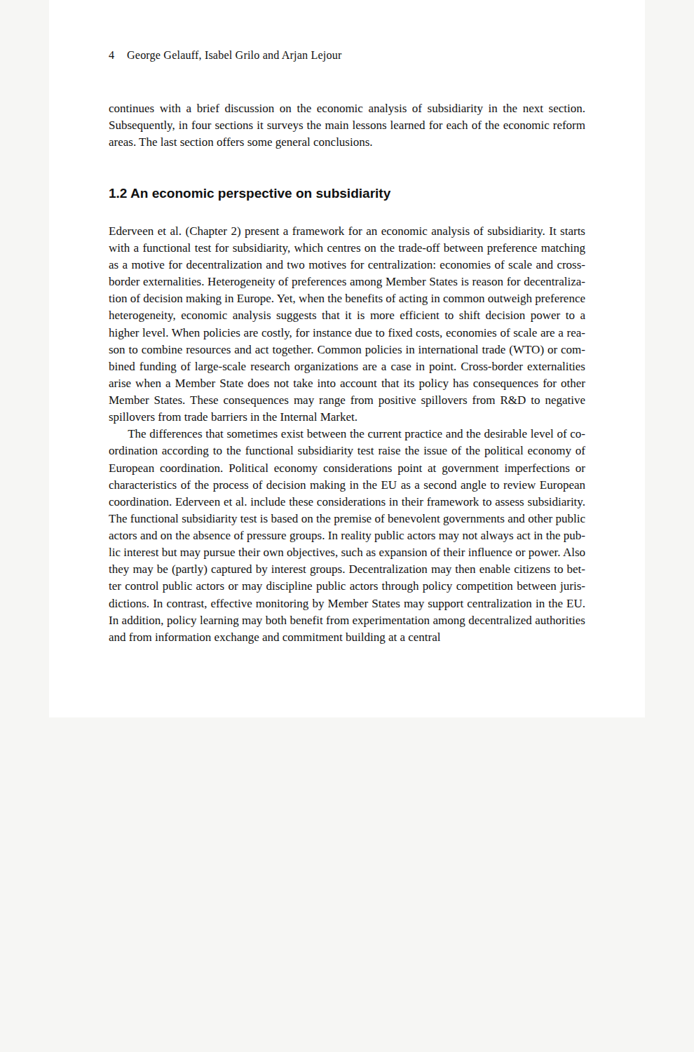4 George Gelauff, Isabel Grilo and Arjan Lejour
continues with a brief discussion on the economic analysis of subsidiarity in the next section. Subsequently, in four sections it surveys the main lessons learned for each of the economic reform areas. The last section offers some general conclusions.
1.2 An economic perspective on subsidiarity
Ederveen et al. (Chapter 2) present a framework for an economic analysis of subsidiarity. It starts with a functional test for subsidiarity, which centres on the trade-off between preference matching as a motive for decentralization and two motives for centralization: economies of scale and cross-border externalities. Heterogeneity of preferences among Member States is reason for decentralization of decision making in Europe. Yet, when the benefits of acting in common outweigh preference heterogeneity, economic analysis suggests that it is more efficient to shift decision power to a higher level. When policies are costly, for instance due to fixed costs, economies of scale are a reason to combine resources and act together. Common policies in international trade (WTO) or combined funding of large-scale research organizations are a case in point. Cross-border externalities arise when a Member State does not take into account that its policy has consequences for other Member States. These consequences may range from positive spillovers from R&D to negative spillovers from trade barriers in the Internal Market.
The differences that sometimes exist between the current practice and the desirable level of coordination according to the functional subsidiarity test raise the issue of the political economy of European coordination. Political economy considerations point at government imperfections or characteristics of the process of decision making in the EU as a second angle to review European coordination. Ederveen et al. include these considerations in their framework to assess subsidiarity. The functional subsidiarity test is based on the premise of benevolent governments and other public actors and on the absence of pressure groups. In reality public actors may not always act in the public interest but may pursue their own objectives, such as expansion of their influence or power. Also they may be (partly) captured by interest groups. Decentralization may then enable citizens to better control public actors or may discipline public actors through policy competition between jurisdictions. In contrast, effective monitoring by Member States may support centralization in the EU. In addition, policy learning may both benefit from experimentation among decentralized authorities and from information exchange and commitment building at a central